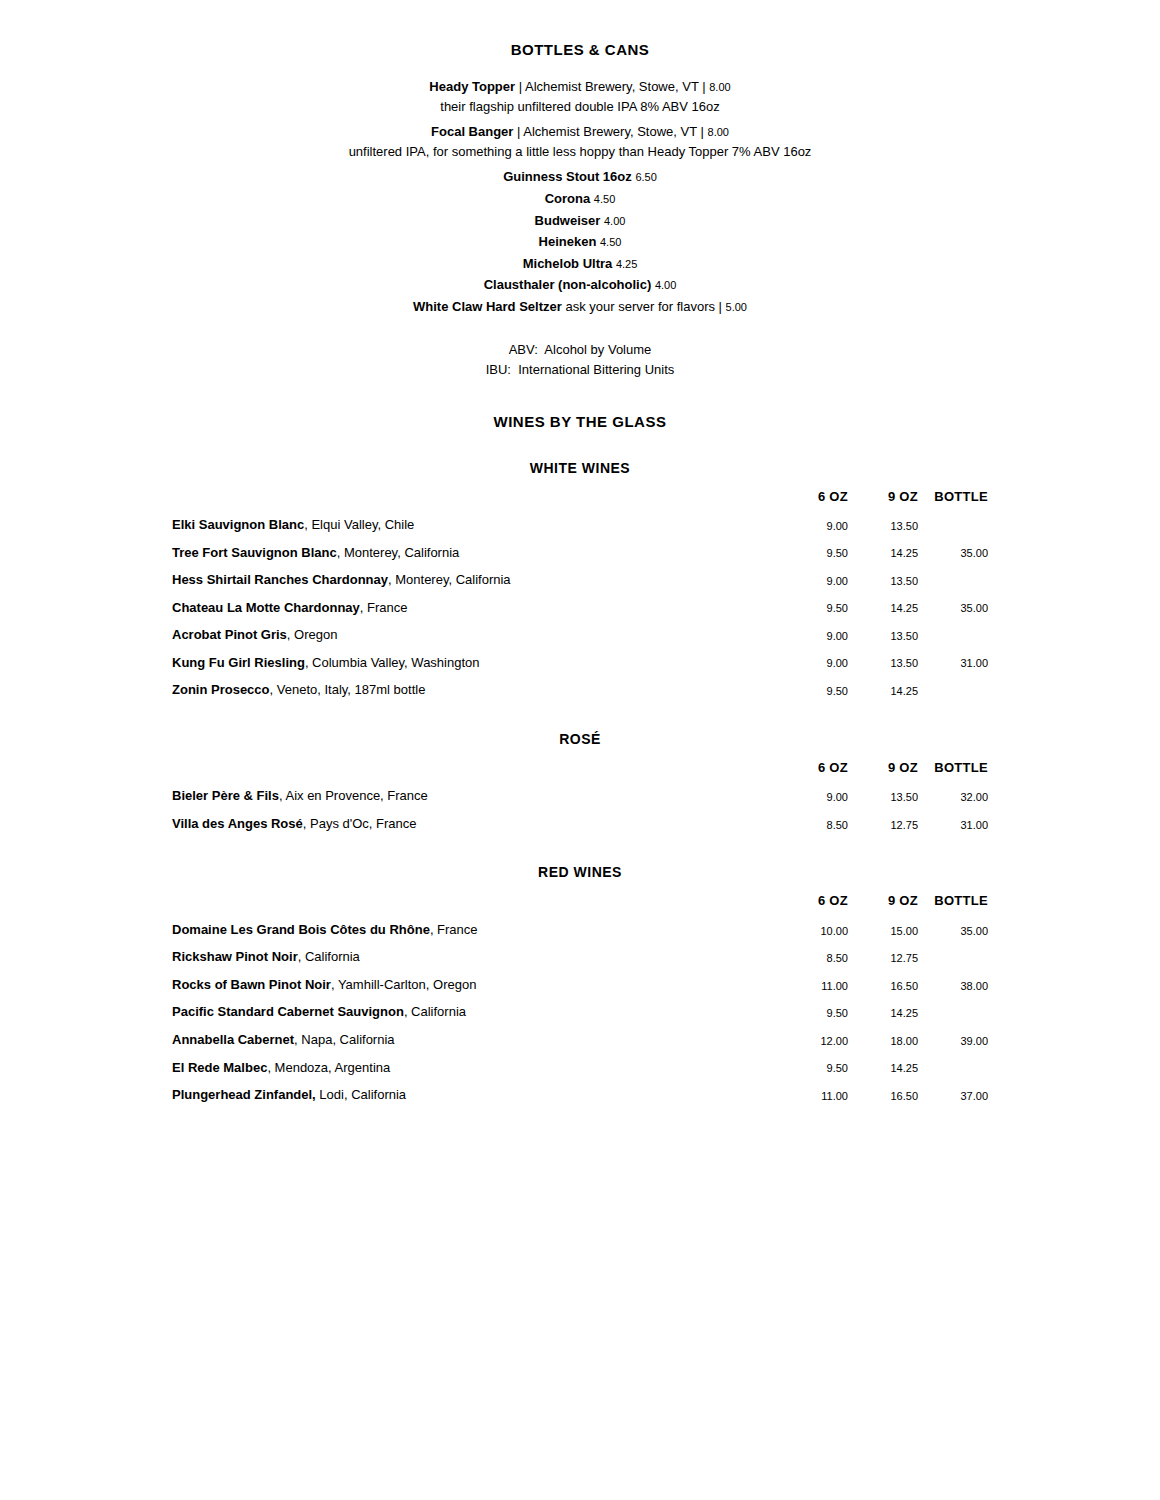BOTTLES & CANS
Heady Topper | Alchemist Brewery, Stowe, VT | 8.00
their flagship unfiltered double IPA 8% ABV 16oz
Focal Banger | Alchemist Brewery, Stowe, VT | 8.00
unfiltered IPA, for something a little less hoppy than Heady Topper 7% ABV 16oz
Guinness Stout 16oz 6.50
Corona 4.50
Budweiser 4.00
Heineken 4.50
Michelob Ultra 4.25
Clausthaler (non-alcoholic) 4.00
White Claw Hard Seltzer ask your server for flavors | 5.00
ABV: Alcohol by Volume
IBU: International Bittering Units
WINES BY THE GLASS
WHITE WINES
| | 6 OZ | 9 OZ | BOTTLE |
| --- | --- | --- | --- |
| Elki Sauvignon Blanc , Elqui Valley, Chile | 9.00 | 13.50 | |
| Tree Fort Sauvignon Blanc , Monterey, California | 9.50 | 14.25 | 35.00 |
| Hess Shirtail Ranches Chardonnay , Monterey, California | 9.00 | 13.50 | |
| Chateau La Motte Chardonnay , France | 9.50 | 14.25 | 35.00 |
| Acrobat Pinot Gris , Oregon | 9.00 | 13.50 | |
| Kung Fu Girl Riesling , Columbia Valley, Washington | 9.00 | 13.50 | 31.00 |
| Zonin Prosecco , Veneto, Italy, 187ml bottle | 9.50 | 14.25 | |
ROSÉ
| | 6 OZ | 9 OZ | BOTTLE |
| --- | --- | --- | --- |
| Bieler Père & Fils , Aix en Provence, France | 9.00 | 13.50 | 32.00 |
| Villa des Anges Rosé , Pays d'Oc, France | 8.50 | 12.75 | 31.00 |
RED WINES
| | 6 OZ | 9 OZ | BOTTLE |
| --- | --- | --- | --- |
| Domaine Les Grand Bois Côtes du Rhône , France | 10.00 | 15.00 | 35.00 |
| Rickshaw Pinot Noir , California | 8.50 | 12.75 | |
| Rocks of Bawn Pinot Noir , Yamhill-Carlton, Oregon | 11.00 | 16.50 | 38.00 |
| Pacific Standard Cabernet Sauvignon , California | 9.50 | 14.25 | |
| Annabella Cabernet , Napa, California | 12.00 | 18.00 | 39.00 |
| El Rede Malbec , Mendoza, Argentina | 9.50 | 14.25 | |
| Plungerhead Zinfandel, Lodi, California | 11.00 | 16.50 | 37.00 |